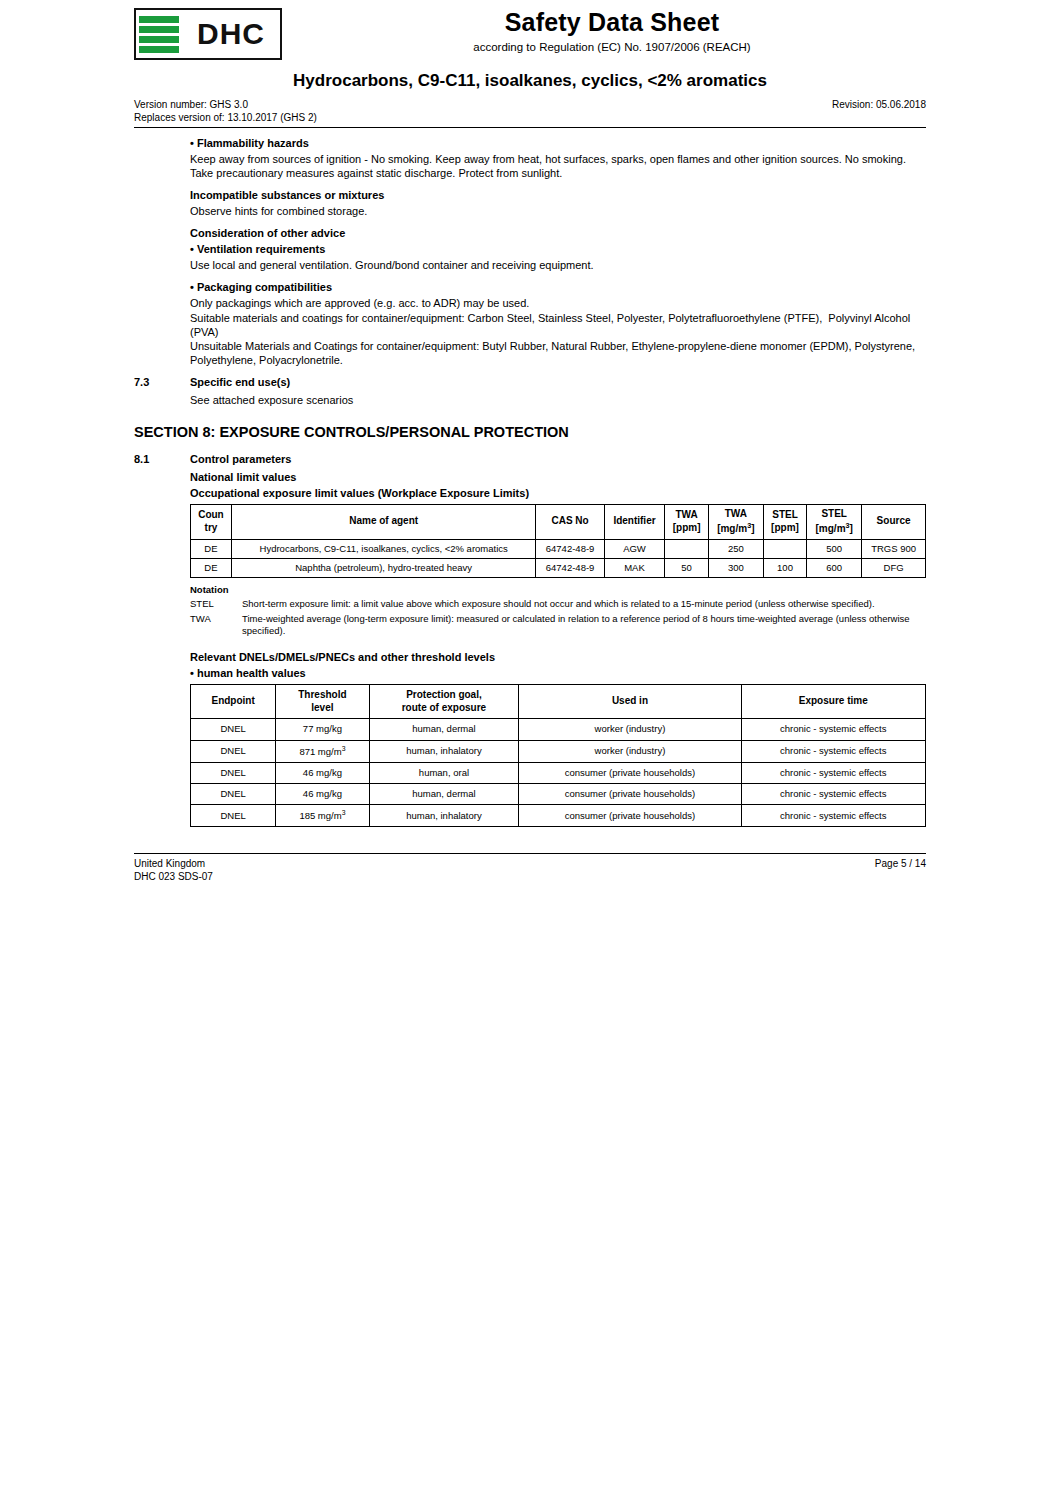DHC
Safety Data Sheet
according to Regulation (EC) No. 1907/2006 (REACH)
Hydrocarbons, C9-C11, isoalkanes, cyclics, <2% aromatics
Version number: GHS 3.0
Replaces version of: 13.10.2017 (GHS 2)
Revision: 05.06.2018
• Flammability hazards
Keep away from sources of ignition - No smoking. Keep away from heat, hot surfaces, sparks, open flames and other ignition sources. No smoking. Take precautionary measures against static discharge. Protect from sunlight.
Incompatible substances or mixtures
Observe hints for combined storage.
Consideration of other advice
• Ventilation requirements
Use local and general ventilation. Ground/bond container and receiving equipment.
• Packaging compatibilities
Only packagings which are approved (e.g. acc. to ADR) may be used.
Suitable materials and coatings for container/equipment: Carbon Steel, Stainless Steel, Polyester, Polytetrafluoroethylene (PTFE), Polyvinyl Alcohol (PVA)
Unsuitable Materials and Coatings for container/equipment: Butyl Rubber, Natural Rubber, Ethylene-propylene-diene monomer (EPDM), Polystyrene, Polyethylene, Polyacrylonetrile.
7.3
Specific end use(s)
See attached exposure scenarios
SECTION 8: EXPOSURE CONTROLS/PERSONAL PROTECTION
8.1
Control parameters
National limit values
Occupational exposure limit values (Workplace Exposure Limits)
| Coun try | Name of agent | CAS No | Identifier | TWA [ppm] | TWA [mg/m 3 ] | STEL [ppm] | STEL [mg/m 3 ] | Source |
| --- | --- | --- | --- | --- | --- | --- | --- | --- |
| DE | Hydrocarbons, C9-C11, isoalkanes, cyclics, <2% aromatics | 64742-48-9 | AGW | | 250 | | 500 | TRGS 900 |
| DE | Naphtha (petroleum), hydro-treated heavy | 64742-48-9 | MAK | 50 | 300 | 100 | 600 | DFG |
Notation
STEL
Short-term exposure limit: a limit value above which exposure should not occur and which is related to a 15-minute period (unless otherwise specified).
TWA
Time-weighted average (long-term exposure limit): measured or calculated in relation to a reference period of 8 hours time-weighted average (unless otherwise specified).
Relevant DNELs/DMELs/PNECs and other threshold levels
• human health values
| Endpoint | Threshold level | Protection goal, route of exposure | Used in | Exposure time |
| --- | --- | --- | --- | --- |
| DNEL | 77 mg/kg | human, dermal | worker (industry) | chronic - systemic effects |
| DNEL | 871 mg/m 3 | human, inhalatory | worker (industry) | chronic - systemic effects |
| DNEL | 46 mg/kg | human, oral | consumer (private households) | chronic - systemic effects |
| DNEL | 46 mg/kg | human, dermal | consumer (private households) | chronic - systemic effects |
| DNEL | 185 mg/m 3 | human, inhalatory | consumer (private households) | chronic - systemic effects |
United Kingdom
DHC 023 SDS-07
Page 5 / 14